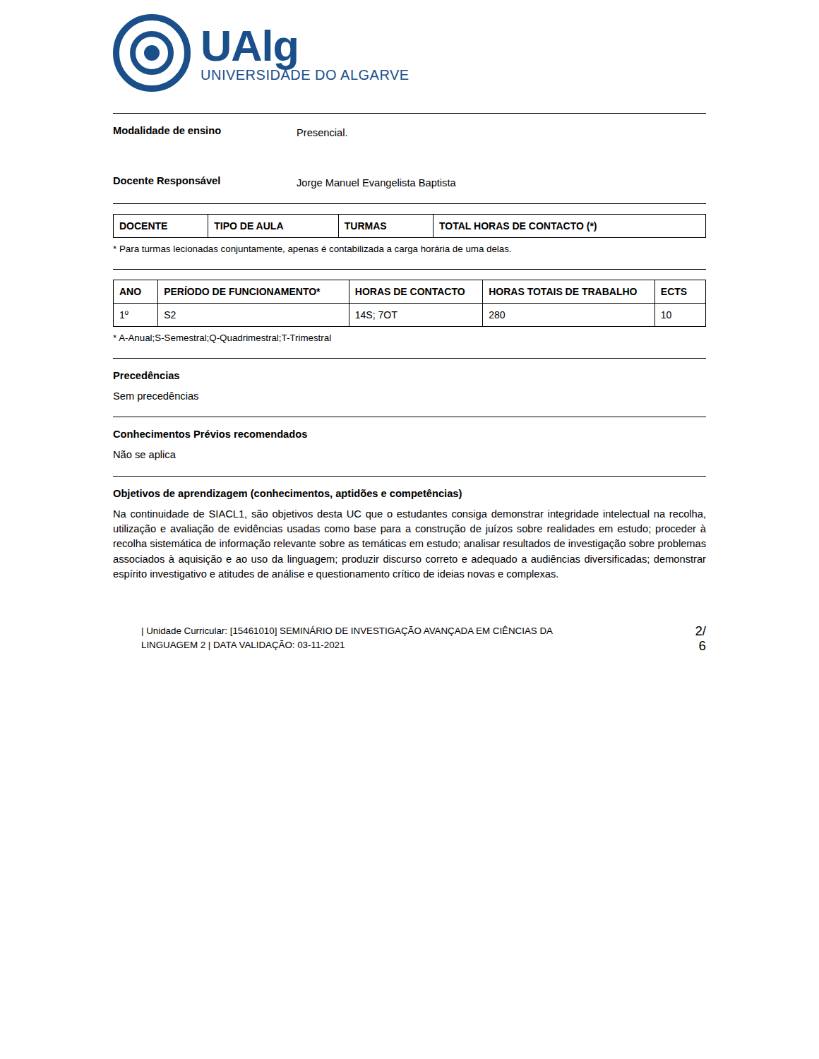UAlg
UNIVERSIDADE DO ALGARVE
Modalidade de ensino
Presencial.
Docente Responsável
Jorge Manuel Evangelista Baptista
| DOCENTE | TIPO DE AULA | TURMAS | TOTAL HORAS DE CONTACTO (*) |
| --- | --- | --- | --- |
* Para turmas lecionadas conjuntamente, apenas é contabilizada a carga horária de uma delas.
| ANO | PERÍODO DE FUNCIONAMENTO* | HORAS DE CONTACTO | HORAS TOTAIS DE TRABALHO | ECTS |
| --- | --- | --- | --- | --- |
| 1º | S2 | 14S; 7OT | 280 | 10 |
* A-Anual;S-Semestral;Q-Quadrimestral;T-Trimestral
Precedências
Sem precedências
Conhecimentos Prévios recomendados
Não se aplica
Objetivos de aprendizagem (conhecimentos, aptidões e competências)
Na continuidade de SIACL1, são objetivos desta UC que o estudantes consiga demonstrar integridade intelectual na recolha, utilização e avaliação de evidências usadas como base para a construção de juízos sobre realidades em estudo; proceder à recolha sistemática de informação relevante sobre as temáticas em estudo; analisar resultados de investigação sobre problemas associados à aquisição e ao uso da linguagem; produzir discurso correto e adequado a audiências diversificadas; demonstrar espírito investigativo e atitudes de análise e questionamento crítico de ideias novas e complexas.
| Unidade Curricular: [15461010] SEMINÁRIO DE INVESTIGAÇÃO AVANÇADA EM CIÊNCIAS DA LINGUAGEM 2 | DATA VALIDAÇÃO: 03-11-2021
2/
6